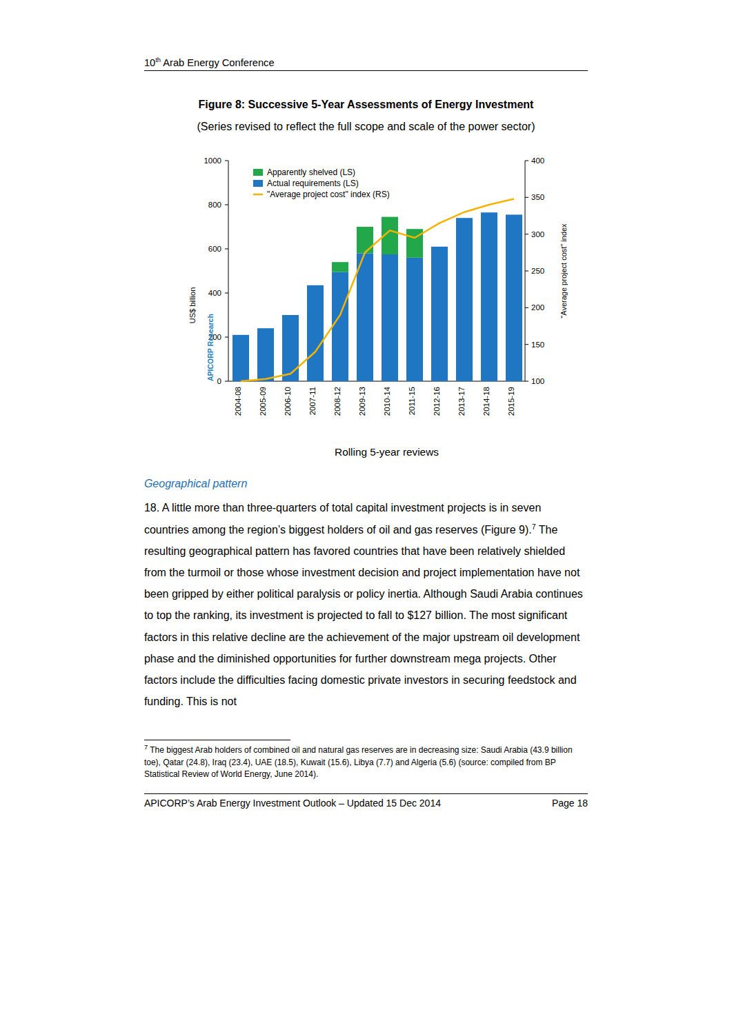10th Arab Energy Conference
Figure 8: Successive 5-Year Assessments of Energy Investment
(Series revised to reflect the full scope and scale of the power sector)
0 200 400 600 800 1000 100 150 200 250 300 350 400 US$ billion "Average project cost" index APICORP Research Apparently shelved (LS) Actual requirements (LS) "Average project cost" index (RS) 2004-08 2005-09 2006-10 2007-11 2008-12 2009-13 2010-14 2011-15 2012-16 2013-17 2014-18 2015-19
Rolling 5-year reviews
Geographical pattern
18. A little more than three-quarters of total capital investment projects is in seven countries among the region’s biggest holders of oil and gas reserves (Figure 9).7 The resulting geographical pattern has favored countries that have been relatively shielded from the turmoil or those whose investment decision and project implementation have not been gripped by either political paralysis or policy inertia. Although Saudi Arabia continues to top the ranking, its investment is projected to fall to $127 billion. The most significant factors in this relative decline are the achievement of the major upstream oil development phase and the diminished opportunities for further downstream mega projects. Other factors include the difficulties facing domestic private investors in securing feedstock and funding. This is not
7 The biggest Arab holders of combined oil and natural gas reserves are in decreasing size: Saudi Arabia (43.9 billion toe), Qatar (24.8), Iraq (23.4), UAE (18.5), Kuwait (15.6), Libya (7.7) and Algeria (5.6) (source: compiled from BP Statistical Review of World Energy, June 2014).
APICORP’s Arab Energy Investment Outlook – Updated 15 Dec 2014 Page 18